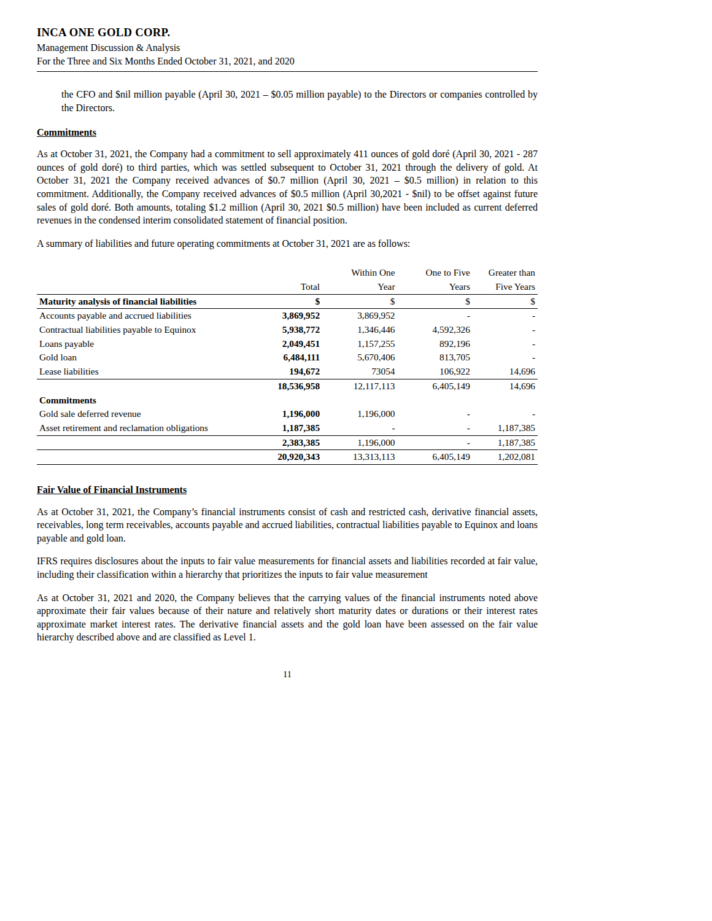INCA ONE GOLD CORP.
Management Discussion & Analysis
For the Three and Six Months Ended October 31, 2021, and 2020
the CFO and $nil million payable (April 30, 2021 – $0.05 million payable) to the Directors or companies controlled by the Directors.
Commitments
As at October 31, 2021, the Company had a commitment to sell approximately 411 ounces of gold doré (April 30, 2021 - 287 ounces of gold doré) to third parties, which was settled subsequent to October 31, 2021 through the delivery of gold. At October 31, 2021 the Company received advances of $0.7 million (April 30, 2021 – $0.5 million) in relation to this commitment. Additionally, the Company received advances of $0.5 million (April 30,2021 - $nil) to be offset against future sales of gold doré. Both amounts, totaling $1.2 million (April 30, 2021 $0.5 million) have been included as current deferred revenues in the condensed interim consolidated statement of financial position.
A summary of liabilities and future operating commitments at October 31, 2021 are as follows:
| | | Within One | One to Five | Greater than |
| --- | --- | --- | --- | --- |
| | Total | Year | Years | Five Years |
| Maturity analysis of financial liabilities | $ | $ | $ | $ |
| Accounts payable and accrued liabilities | 3,869,952 | 3,869,952 | - | - |
| Contractual liabilities payable to Equinox | 5,938,772 | 1,346,446 | 4,592,326 | - |
| Loans payable | 2,049,451 | 1,157,255 | 892,196 | - |
| Gold loan | 6,484,111 | 5,670,406 | 813,705 | - |
| Lease liabilities | 194,672 | 73054 | 106,922 | 14,696 |
| | 18,536,958 | 12,117,113 | 6,405,149 | 14,696 |
| Commitments | | | | |
| Gold sale deferred revenue | 1,196,000 | 1,196,000 | - | - |
| Asset retirement and reclamation obligations | 1,187,385 | - | - | 1,187,385 |
| | 2,383,385 | 1,196,000 | - | 1,187,385 |
| | 20,920,343 | 13,313,113 | 6,405,149 | 1,202,081 |
Fair Value of Financial Instruments
As at October 31, 2021, the Company’s financial instruments consist of cash and restricted cash, derivative financial assets, receivables, long term receivables, accounts payable and accrued liabilities, contractual liabilities payable to Equinox and loans payable and gold loan.
IFRS requires disclosures about the inputs to fair value measurements for financial assets and liabilities recorded at fair value, including their classification within a hierarchy that prioritizes the inputs to fair value measurement
As at October 31, 2021 and 2020, the Company believes that the carrying values of the financial instruments noted above approximate their fair values because of their nature and relatively short maturity dates or durations or their interest rates approximate market interest rates. The derivative financial assets and the gold loan have been assessed on the fair value hierarchy described above and are classified as Level 1.
11